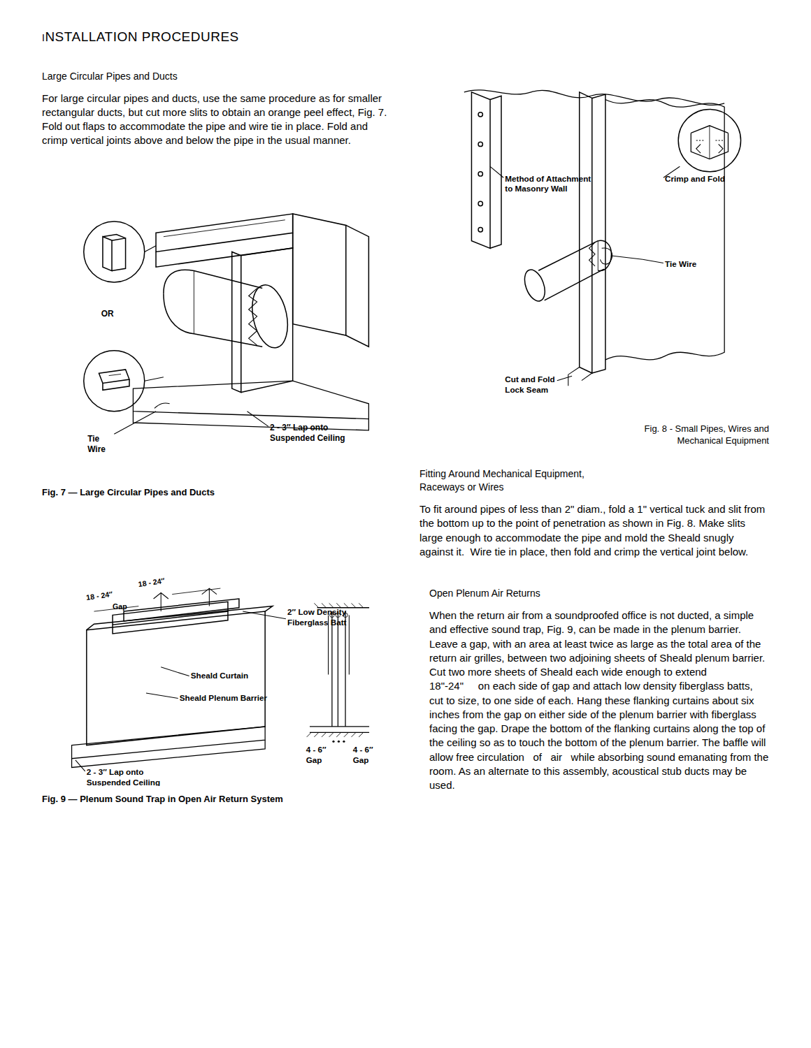INSTALLATION PROCEDURES
Large Circular Pipes and Ducts
For large circular pipes and ducts, use the same procedure as for smaller rectangular ducts, but cut more slits to obtain an orange peel effect, Fig. 7. Fold out flaps to accommodate the pipe and wire tie in place. Fold and crimp vertical joints above and below the pipe in the usual manner.
OR Tie Wire 2 - 3″ Lap onto Suspended Ceiling
Fig. 7 — Large Circular Pipes and Ducts
2″ Low Density Fiberglass Batt Sheald Curtain Sheald Plenum Barrier 18 - 24″ 18 - 24″ Gap 4 - 6″ Gap 4 - 6″ Gap 2 - 3″ Lap onto Suspended Ceiling
Fig. 9 — Plenum Sound Trap in Open Air Return System
Method of Attachment to Masonry Wall Crimp and Fold Tie Wire Cut and Fold Lock Seam
Fig. 8 - Small Pipes, Wires and
Mechanical Equipment
Fitting Around Mechanical Equipment,
Raceways or Wires
To fit around pipes of less than 2" diam., fold a 1" vertical tuck and slit from the bottom up to the point of penetration as shown in Fig. 8. Make slits large enough to accommodate the pipe and mold the Sheald snugly against it. Wire tie in place, then fold and crimp the vertical joint below.
Open Plenum Air Returns
When the return air from a soundproofed office is not ducted, a simple and effective sound trap, Fig. 9, can be made in the plenum barrier. Leave a gap, with an area at least twice as large as the total area of the return air grilles, between two adjoining sheets of Sheald plenum barrier. Cut two more sheets of Sheald each wide enough to extend 18"-24" on each side of gap and attach low density fiberglass batts, cut to size, to one side of each. Hang these flanking curtains about six inches from the gap on either side of the plenum barrier with fiberglass facing the gap. Drape the bottom of the flanking curtains along the top of the ceiling so as to touch the bottom of the plenum barrier. The baffle will allow free circulation of air while absorbing sound emanating from the room. As an alternate to this assembly, acoustical stub ducts may be used.